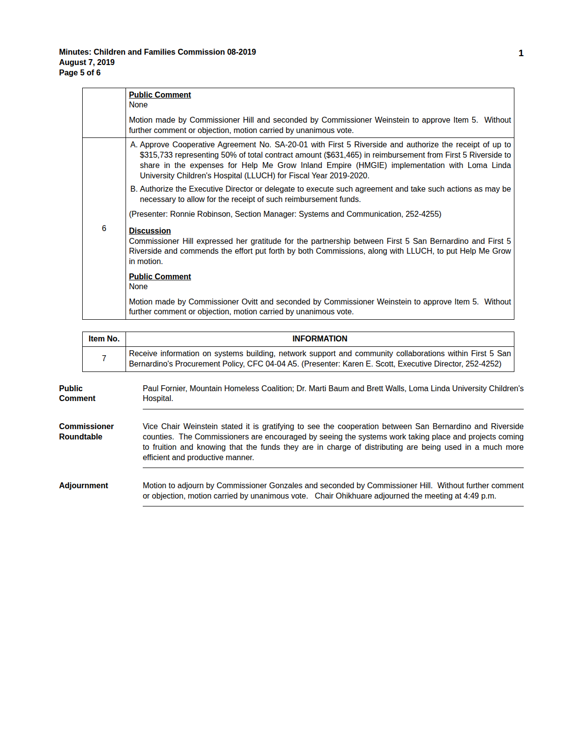Minutes: Children and Families Commission 08-2019
August 7, 2019
Page 5 of 6
1
| | Public Comment None Motion made by Commissioner Hill and seconded by Commissioner Weinstein to approve Item 5. Without further comment or objection, motion carried by unanimous vote. |
| 6 | Approve Cooperative Agreement No. SA-20-01 with First 5 Riverside and authorize the receipt of up to $315,733 representing 50% of total contract amount ($631,465) in reimbursement from First 5 Riverside to share in the expenses for Help Me Grow Inland Empire (HMGIE) implementation with Loma Linda University Children's Hospital (LLUCH) for Fiscal Year 2019-2020. Authorize the Executive Director or delegate to execute such agreement and take such actions as may be necessary to allow for the receipt of such reimbursement funds. (Presenter: Ronnie Robinson, Section Manager: Systems and Communication, 252-4255) Discussion Commissioner Hill expressed her gratitude for the partnership between First 5 San Bernardino and First 5 Riverside and commends the effort put forth by both Commissions, along with LLUCH, to put Help Me Grow in motion. Public Comment None Motion made by Commissioner Ovitt and seconded by Commissioner Weinstein to approve Item 5. Without further comment or objection, motion carried by unanimous vote. |
| Item No. | INFORMATION |
| --- | --- |
| 7 | Receive information on systems building, network support and community collaborations within First 5 San Bernardino's Procurement Policy, CFC 04-04 A5. (Presenter: Karen E. Scott, Executive Director, 252-4252) |
Public
Comment
Paul Fornier, Mountain Homeless Coalition; Dr. Marti Baum and Brett Walls, Loma Linda University Children's Hospital.
Commissioner
Roundtable
Vice Chair Weinstein stated it is gratifying to see the cooperation between San Bernardino and Riverside counties. The Commissioners are encouraged by seeing the systems work taking place and projects coming to fruition and knowing that the funds they are in charge of distributing are being used in a much more efficient and productive manner.
Adjournment
Motion to adjourn by Commissioner Gonzales and seconded by Commissioner Hill. Without further comment or objection, motion carried by unanimous vote. Chair Ohikhuare adjourned the meeting at 4:49 p.m.